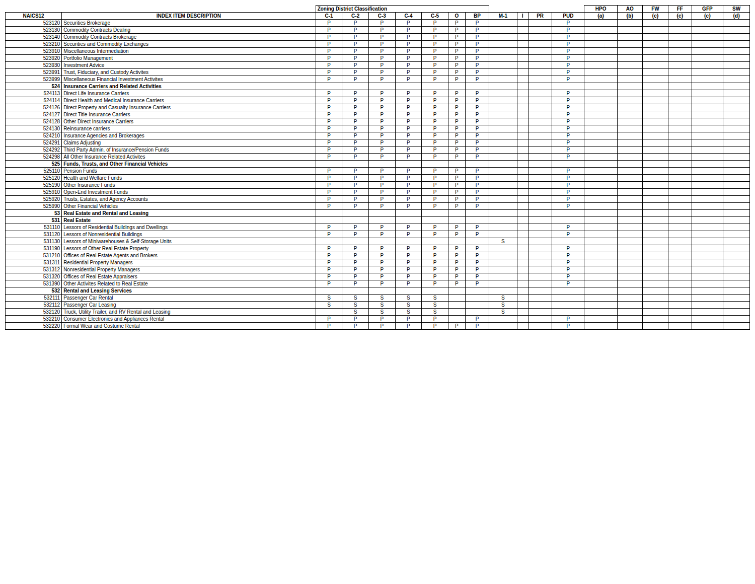| | | Zoning District Classification | | | | | HPO | AO | FW | FF | GFP | SW |
| NAICS12 | INDEX ITEM DESCRIPTION | C-1 | C-2 | C-3 | C-4 | C-5 | O | BP | M-1 | I | PR | PUD | {a} | {b} | {c} | {c} | {c} | {d} |
| 523120 | Securities Brokerage | P | P | P | P | P | P | P | | | | P | | | | | | |
| 523130 | Commodity Contracts Dealing | P | P | P | P | P | P | P | | | | P | | | | | | |
| 523140 | Commodity Contracts Brokerage | P | P | P | P | P | P | P | | | | P | | | | | | |
| 523210 | Securities and Commodity Exchanges | P | P | P | P | P | P | P | | | | P | | | | | | |
| 523910 | Miscellaneous Intermediation | P | P | P | P | P | P | P | | | | P | | | | | | |
| 523920 | Portfolio Management | P | P | P | P | P | P | P | | | | P | | | | | | |
| 523930 | Investment Advice | P | P | P | P | P | P | P | | | | P | | | | | | |
| 523991 | Trust, Fiduciary, and Custody Activites | P | P | P | P | P | P | P | | | | P | | | | | | |
| 523999 | Miscellaneous Financial Investment Activites | P | P | P | P | P | P | P | | | | P | | | | | | |
| 524 | Insurance Carriers and Related Activities | | | | | | | | | | | | | | | | | |
| 524113 | Direct Life Insurance Carriers | P | P | P | P | P | P | P | | | | P | | | | | | |
| 524114 | Direct Health and Medical Insurance Carriers | P | P | P | P | P | P | P | | | | P | | | | | | |
| 524126 | Direct Property and Casualty Insurance Carriers | P | P | P | P | P | P | P | | | | P | | | | | | |
| 524127 | Direct Title Insurance Carriers | P | P | P | P | P | P | P | | | | P | | | | | | |
| 524128 | Other Direct Insurance Carriers | P | P | P | P | P | P | P | | | | P | | | | | | |
| 524130 | Reinsurance carriers | P | P | P | P | P | P | P | | | | P | | | | | | |
| 524210 | Insurance Agencies and Brokerages | P | P | P | P | P | P | P | | | | P | | | | | | |
| 524291 | Claims Adjusting | P | P | P | P | P | P | P | | | | P | | | | | | |
| 524292 | Third Party Admin. of Insurance/Pension Funds | P | P | P | P | P | P | P | | | | P | | | | | | |
| 524298 | All Other Insurance Related Activites | P | P | P | P | P | P | P | | | | P | | | | | | |
| 525 | Funds, Trusts, and Other Financial Vehicles | | | | | | | | | | | | | | | | | |
| 525110 | Pension Funds | P | P | P | P | P | P | P | | | | P | | | | | | |
| 525120 | Health and Welfare Funds | P | P | P | P | P | P | P | | | | P | | | | | | |
| 525190 | Other Insurance Funds | P | P | P | P | P | P | P | | | | P | | | | | | |
| 525910 | Open-End Investment Funds | P | P | P | P | P | P | P | | | | P | | | | | | |
| 525920 | Trusts, Estates, and Agency Accounts | P | P | P | P | P | P | P | | | | P | | | | | | |
| 525990 | Other Financial Vehicles | P | P | P | P | P | P | P | | | | P | | | | | | |
| 53 | Real Estate and Rental and Leasing | | | | | | | | | | | | | | | | | |
| 531 | Real Estate | | | | | | | | | | | | | | | | | |
| 531110 | Lessors of Residential Buildings and Dwellings | P | P | P | P | P | P | P | | | | P | | | | | | |
| 531120 | Lessors of Nonresidential Buildings | P | P | P | P | P | P | P | | | | P | | | | | | |
| 531130 | Lessors of Miniwarehouses & Self-Storage Units | | | | | | | | S | | | | | | | | | |
| 531190 | Lessors of Other Real Estate Property | P | P | P | P | P | P | P | | | | P | | | | | | |
| 531210 | Offices of Real Estate Agents and Brokers | P | P | P | P | P | P | P | | | | P | | | | | | |
| 531311 | Residential Property Managers | P | P | P | P | P | P | P | | | | P | | | | | | |
| 531312 | Nonresidential Property Managers | P | P | P | P | P | P | P | | | | P | | | | | | |
| 531320 | Offices of Real Estate Appraisers | P | P | P | P | P | P | P | | | | P | | | | | | |
| 531390 | Other Activites Related to Real Estate | P | P | P | P | P | P | P | | | | P | | | | | | |
| 532 | Rental and Leasing Services | | | | | | | | | | | | | | | | | |
| 532111 | Passenger Car Rental | S | S | S | S | S | | | S | | | | | | | | | |
| 532112 | Passenger Car Leasing | S | S | S | S | S | | | S | | | | | | | | | |
| 532120 | Truck, Utility Trailer, and RV Rental and Leasing | | S | S | S | S | | | S | | | | | | | | | |
| 532210 | Consumer Electronics and Appliances Rental | P | P | P | P | P | | P | | | | P | | | | | | |
| 532220 | Formal Wear and Costume Rental | P | P | P | P | P | P | P | | | | P | | | | | | |